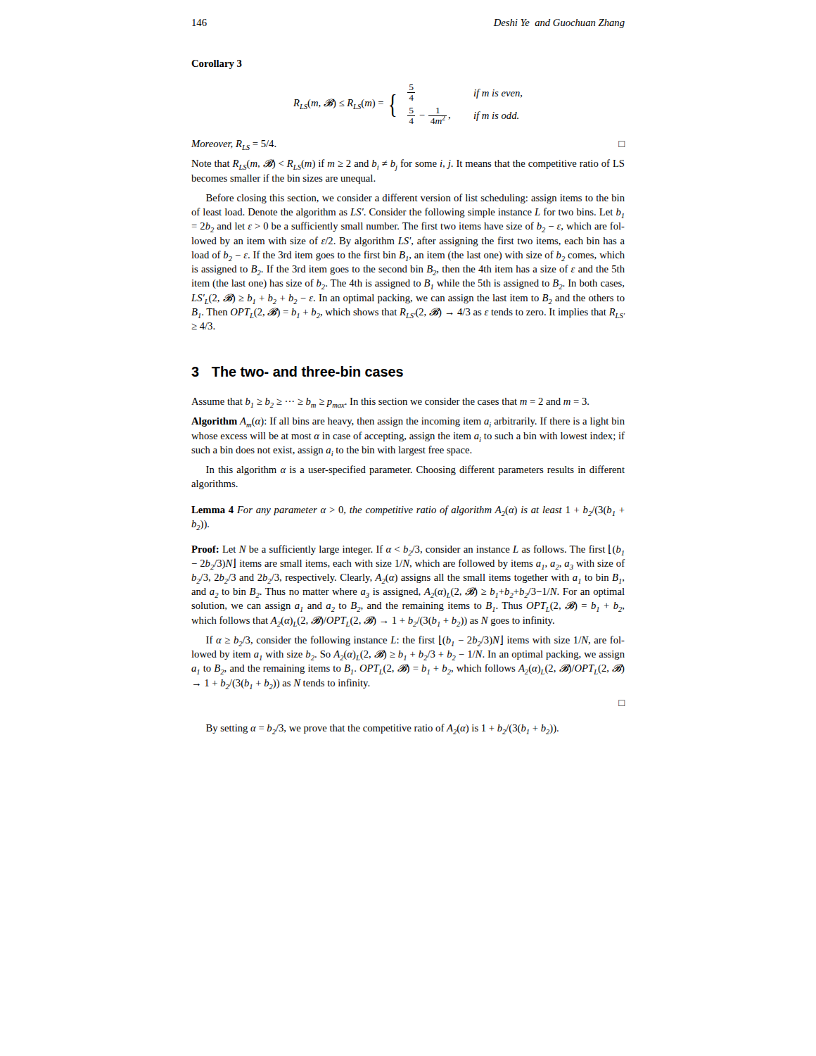146 Deshi Ye and Guochuan Zhang
Corollary 3
RLS(m, 𝓑) ≤ RLS(m) = {
| 5 4 | if m is even, |
| 5 4 − 1 4 m 2 , | if m is odd. |
Moreover, RLS = 5/4. □
Note that RLS(m, 𝓑) < RLS(m) if m ≥ 2 and bi ≠ bj for some i, j. It means that the competitive ratio of LS becomes smaller if the bin sizes are unequal.
Before closing this section, we consider a different version of list scheduling: assign items to the bin of least load. Denote the algorithm as LS′. Consider the following simple instance L for two bins. Let b1 = 2b2 and let ε > 0 be a sufficiently small number. The first two items have size of b2 − ε, which are followed by an item with size of ε/2. By algorithm LS′, after assigning the first two items, each bin has a load of b2 − ε. If the 3rd item goes to the first bin B1, an item (the last one) with size of b2 comes, which is assigned to B2. If the 3rd item goes to the second bin B2, then the 4th item has a size of ε and the 5th item (the last one) has size of b2. The 4th is assigned to B1 while the 5th is assigned to B2. In both cases, LS′L(2, 𝓑) ≥ b1 + b2 + b2 − ε. In an optimal packing, we can assign the last item to B2 and the others to B1. Then OPTL(2, 𝓑) = b1 + b2, which shows that RLS′(2, 𝓑) → 4/3 as ε tends to zero. It implies that RLS′ ≥ 4/3.
3 The two- and three-bin cases
Assume that b1 ≥ b2 ≥ ··· ≥ bm ≥ pmax. In this section we consider the cases that m = 2 and m = 3.
Algorithm Am(α): If all bins are heavy, then assign the incoming item ai arbitrarily. If there is a light bin whose excess will be at most α in case of accepting, assign the item ai to such a bin with lowest index; if such a bin does not exist, assign ai to the bin with largest free space.
In this algorithm α is a user-specified parameter. Choosing different parameters results in different algorithms.
Lemma 4 For any parameter α > 0, the competitive ratio of algorithm A2(α) is at least 1 + b2/(3(b1 + b2)).
Proof: Let N be a sufficiently large integer. If α < b2/3, consider an instance L as follows. The first ⌊(b1 − 2b2/3)N⌋ items are small items, each with size 1/N, which are followed by items a1, a2, a3 with size of b2/3, 2b2/3 and 2b2/3, respectively. Clearly, A2(α) assigns all the small items together with a1 to bin B1, and a2 to bin B2. Thus no matter where a3 is assigned, A2(α)L(2, 𝓑) ≥ b1+b2+b2/3−1/N. For an optimal solution, we can assign a1 and a2 to B2, and the remaining items to B1. Thus OPTL(2, 𝓑) = b1 + b2, which follows that A2(α)L(2, 𝓑)/OPTL(2, 𝓑) → 1 + b2/(3(b1 + b2)) as N goes to infinity.
If α ≥ b2/3, consider the following instance L: the first ⌊(b1 − 2b2/3)N⌋ items with size 1/N, are followed by item a1 with size b2. So A2(α)L(2, 𝓑) ≥ b1 + b2/3 + b2 − 1/N. In an optimal packing, we assign a1 to B2, and the remaining items to B1. OPTL(2, 𝓑) = b1 + b2, which follows A2(α)L(2, 𝓑)/OPTL(2, 𝓑) → 1 + b2/(3(b1 + b2)) as N tends to infinity.
□
By setting α = b2/3, we prove that the competitive ratio of A2(α) is 1 + b2/(3(b1 + b2)).